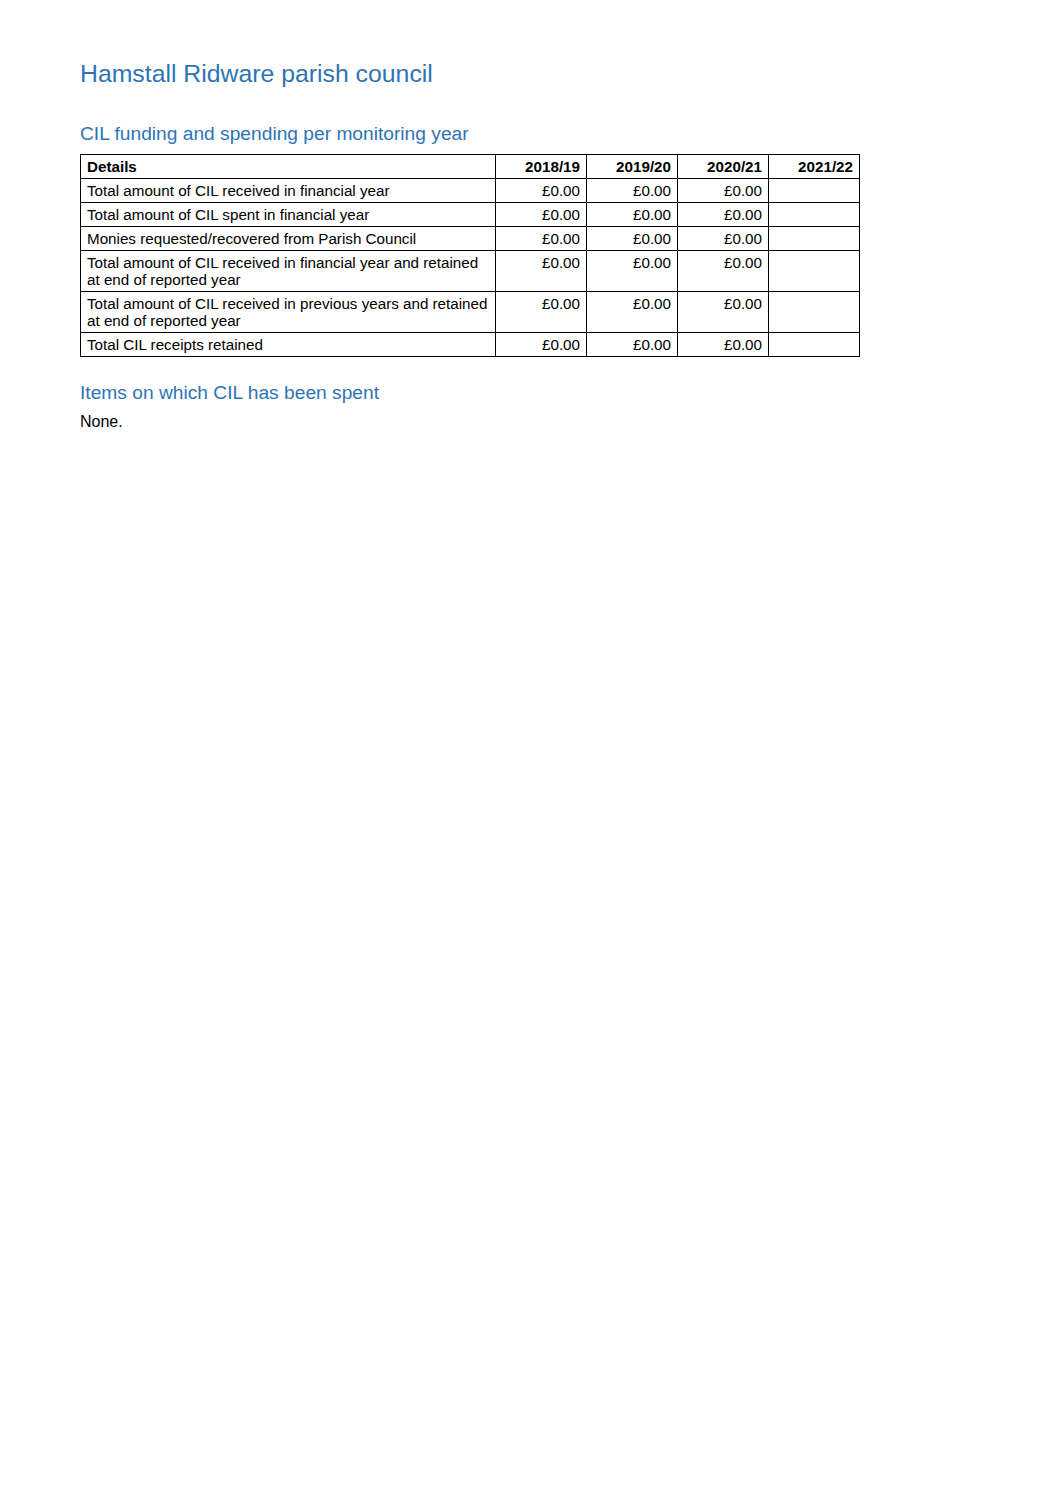Hamstall Ridware parish council
CIL funding and spending per monitoring year
| Details | 2018/19 | 2019/20 | 2020/21 | 2021/22 |
| --- | --- | --- | --- | --- |
| Total amount of CIL received in financial year | £0.00 | £0.00 | £0.00 | |
| Total amount of CIL spent in financial year | £0.00 | £0.00 | £0.00 | |
| Monies requested/recovered from Parish Council | £0.00 | £0.00 | £0.00 | |
| Total amount of CIL received in financial year and retained at end of reported year | £0.00 | £0.00 | £0.00 | |
| Total amount of CIL received in previous years and retained at end of reported year | £0.00 | £0.00 | £0.00 | |
| Total CIL receipts retained | £0.00 | £0.00 | £0.00 | |
Items on which CIL has been spent
None.